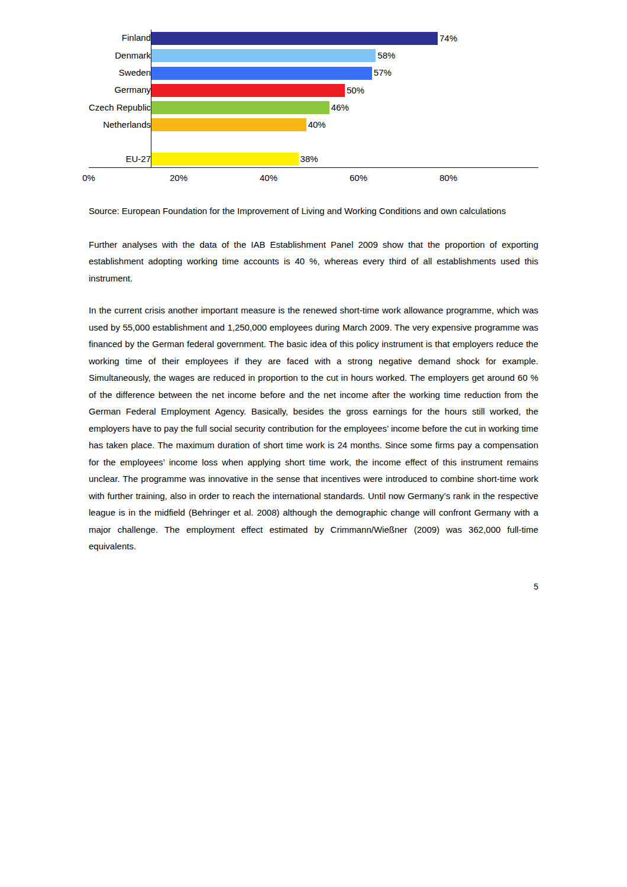| Finland | 74% |
| Denmark | 58% |
| Sweden | 57% |
| Germany | 50% |
| Czech Republic | 46% |
| Netherlands | 40% |
| EU-27 | 38% |
0% 20% 40% 60% 80%
Source: European Foundation for the Improvement of Living and Working Conditions and own calculations
Further analyses with the data of the IAB Establishment Panel 2009 show that the proportion of exporting establishment adopting working time accounts is 40 %, whereas every third of all establishments used this instrument.
In the current crisis another important measure is the renewed short-time work allowance programme, which was used by 55,000 establishment and 1,250,000 employees during March 2009. The very expensive programme was financed by the German federal government. The basic idea of this policy instrument is that employers reduce the working time of their employees if they are faced with a strong negative demand shock for example. Simultaneously, the wages are reduced in proportion to the cut in hours worked. The employers get around 60 % of the difference between the net income before and the net income after the working time reduction from the German Federal Employment Agency. Basically, besides the gross earnings for the hours still worked, the employers have to pay the full social security contribution for the employees’ income before the cut in working time has taken place. The maximum duration of short time work is 24 months. Since some firms pay a compensation for the employees’ income loss when applying short time work, the income effect of this instrument remains unclear. The programme was innovative in the sense that incentives were introduced to combine short-time work with further training, also in order to reach the international standards. Until now Germany’s rank in the respective league is in the midfield (Behringer et al. 2008) although the demographic change will confront Germany with a major challenge. The employment effect estimated by Crimmann/Wießner (2009) was 362,000 full-time equivalents.
5